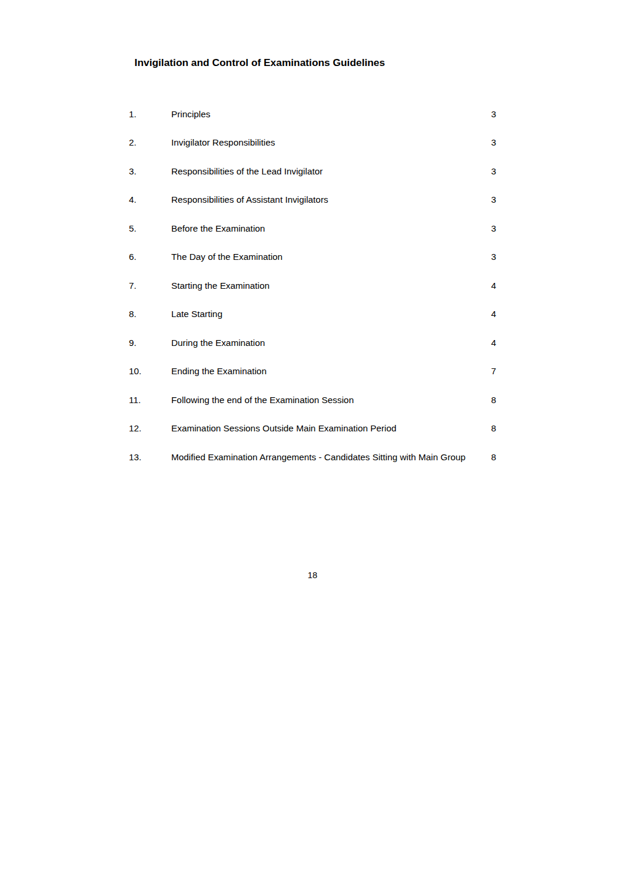Invigilation and Control of Examinations Guidelines
| 1. | Principles | 3 |
| 2. | Invigilator Responsibilities | 3 |
| 3. | Responsibilities of the Lead Invigilator | 3 |
| 4. | Responsibilities of Assistant Invigilators | 3 |
| 5. | Before the Examination | 3 |
| 6. | The Day of the Examination | 3 |
| 7. | Starting the Examination | 4 |
| 8. | Late Starting | 4 |
| 9. | During the Examination | 4 |
| 10. | Ending the Examination | 7 |
| 11. | Following the end of the Examination Session | 8 |
| 12. | Examination Sessions Outside Main Examination Period | 8 |
| 13. | Modified Examination Arrangements - Candidates Sitting with Main Group | 8 |
18